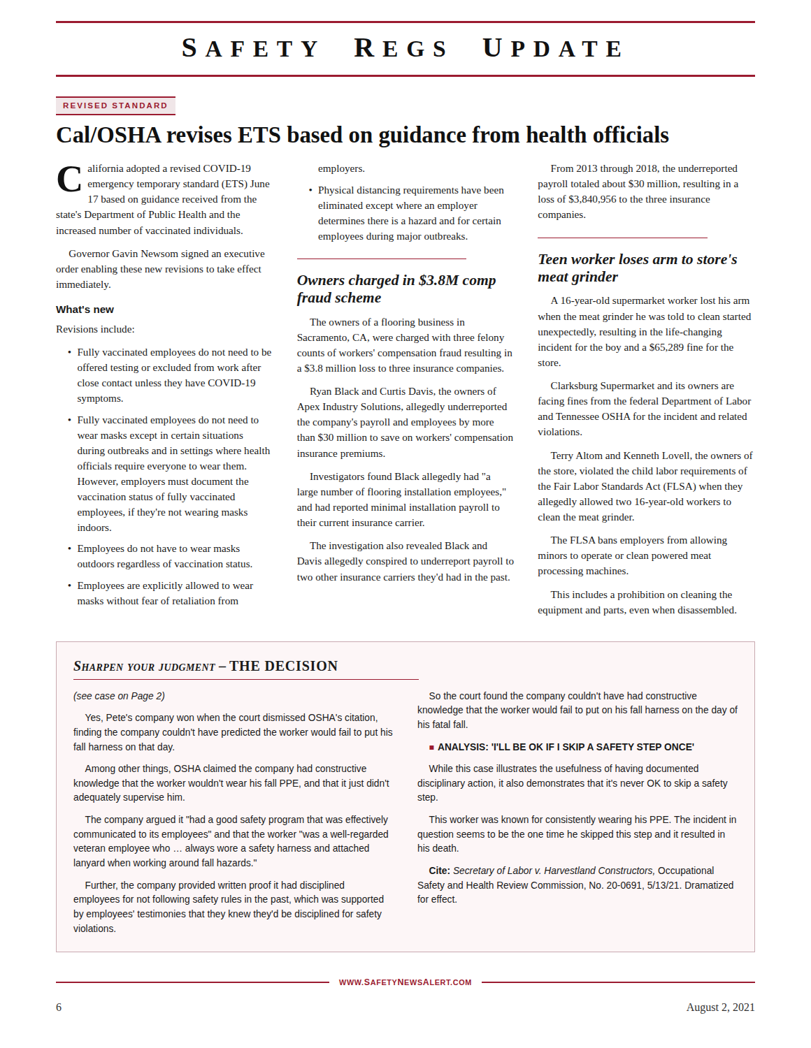Safety Regs Update
REVISED STANDARD
Cal/OSHA revises ETS based on guidance from health officials
California adopted a revised COVID-19 emergency temporary standard (ETS) June 17 based on guidance received from the state's Department of Public Health and the increased number of vaccinated individuals.
Governor Gavin Newsom signed an executive order enabling these new revisions to take effect immediately.
What's new
Revisions include:
Fully vaccinated employees do not need to be offered testing or excluded from work after close contact unless they have COVID-19 symptoms.
Fully vaccinated employees do not need to wear masks except in certain situations during outbreaks and in settings where health officials require everyone to wear them. However, employers must document the vaccination status of fully vaccinated employees, if they're not wearing masks indoors.
Employees do not have to wear masks outdoors regardless of vaccination status.
Employees are explicitly allowed to wear masks without fear of retaliation from employers.
Physical distancing requirements have been eliminated except where an employer determines there is a hazard and for certain employees during major outbreaks.
Owners charged in $3.8M comp fraud scheme
The owners of a flooring business in Sacramento, CA, were charged with three felony counts of workers' compensation fraud resulting in a $3.8 million loss to three insurance companies.
Ryan Black and Curtis Davis, the owners of Apex Industry Solutions, allegedly underreported the company's payroll and employees by more than $30 million to save on workers' compensation insurance premiums.
Investigators found Black allegedly had "a large number of flooring installation employees," and had reported minimal installation payroll to their current insurance carrier.
The investigation also revealed Black and Davis allegedly conspired to underreport payroll to two other insurance carriers they'd had in the past.
From 2013 through 2018, the underreported payroll totaled about $30 million, resulting in a loss of $3,840,956 to the three insurance companies.
Teen worker loses arm to store's meat grinder
A 16-year-old supermarket worker lost his arm when the meat grinder he was told to clean started unexpectedly, resulting in the life-changing incident for the boy and a $65,289 fine for the store.
Clarksburg Supermarket and its owners are facing fines from the federal Department of Labor and Tennessee OSHA for the incident and related violations.
Terry Altom and Kenneth Lovell, the owners of the store, violated the child labor requirements of the Fair Labor Standards Act (FLSA) when they allegedly allowed two 16-year-old workers to clean the meat grinder.
The FLSA bans employers from allowing minors to operate or clean powered meat processing machines.
This includes a prohibition on cleaning the equipment and parts, even when disassembled.
Sharpen your judgment – THE DECISION
(see case on Page 2)
Yes, Pete's company won when the court dismissed OSHA's citation, finding the company couldn't have predicted the worker would fail to put his fall harness on that day.
Among other things, OSHA claimed the company had constructive knowledge that the worker wouldn't wear his fall PPE, and that it just didn't adequately supervise him.
The company argued it "had a good safety program that was effectively communicated to its employees" and that the worker "was a well-regarded veteran employee who … always wore a safety harness and attached lanyard when working around fall hazards."
Further, the company provided written proof it had disciplined employees for not following safety rules in the past, which was supported by employees' testimonies that they knew they'd be disciplined for safety violations.
So the court found the company couldn't have had constructive knowledge that the worker would fail to put on his fall harness on the day of his fatal fall.
■ANALYSIS: 'I'LL BE OK IF I SKIP A SAFETY STEP ONCE'
While this case illustrates the usefulness of having documented disciplinary action, it also demonstrates that it's never OK to skip a safety step.
This worker was known for consistently wearing his PPE. The incident in question seems to be the one time he skipped this step and it resulted in his death.
Cite: Secretary of Labor v. Harvestland Constructors, Occupational Safety and Health Review Commission, No. 20-0691, 5/13/21. Dramatized for effect.
WWW. SAFETYNEWSALERT.COM
6 August 2, 2021